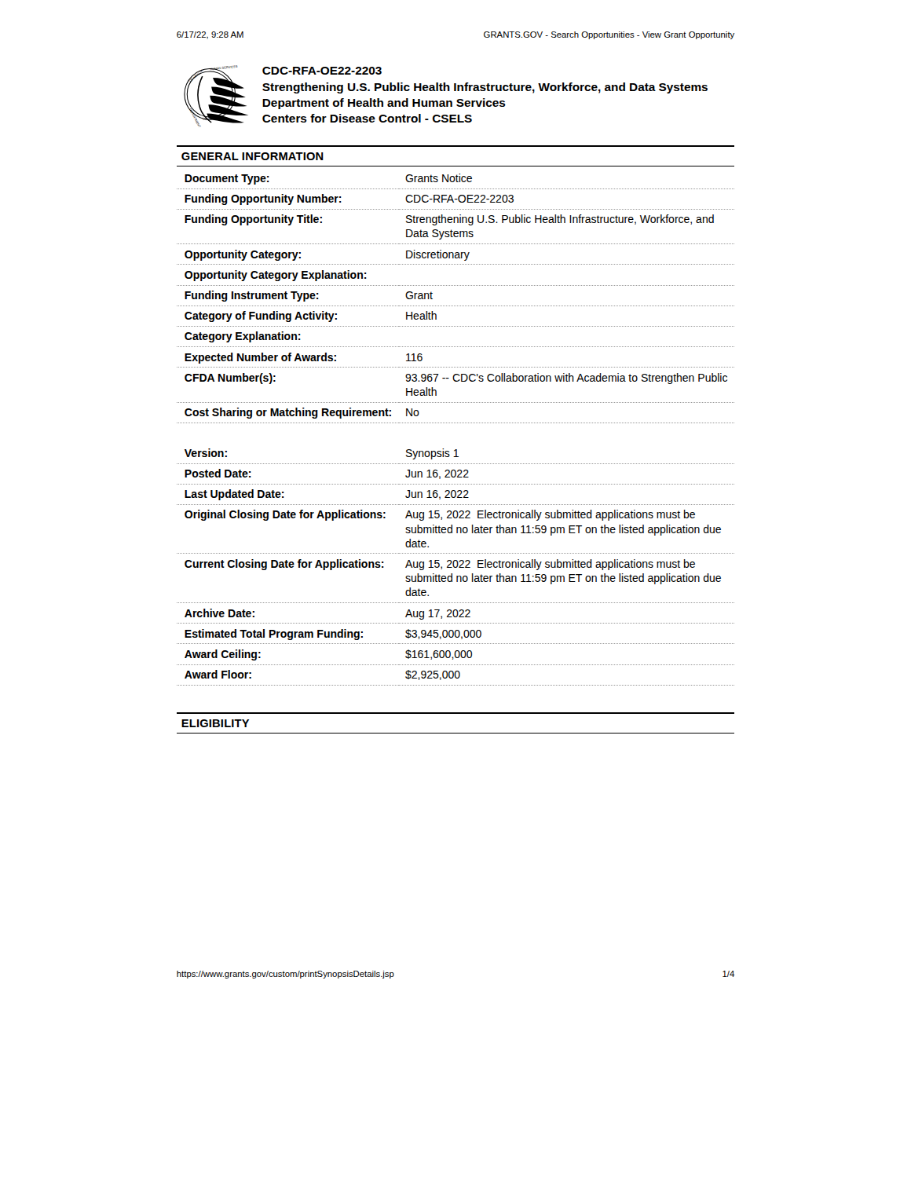6/17/22, 9:28 AM
GRANTS.GOV - Search Opportunities - View Grant Opportunity
OF HEALTH HUMAN SERVICES DEPARTMENT USA
CDC-RFA-OE22-2203
Strengthening U.S. Public Health Infrastructure, Workforce, and Data Systems
Department of Health and Human Services
Centers for Disease Control - CSELS
GENERAL INFORMATION
| Document Type: | Grants Notice |
| Funding Opportunity Number: | CDC-RFA-OE22-2203 |
| Funding Opportunity Title: | Strengthening U.S. Public Health Infrastructure, Workforce, and Data Systems |
| Opportunity Category: | Discretionary |
| Opportunity Category Explanation: | |
| Funding Instrument Type: | Grant |
| Category of Funding Activity: | Health |
| Category Explanation: | |
| Expected Number of Awards: | 116 |
| CFDA Number(s): | 93.967 -- CDC's Collaboration with Academia to Strengthen Public Health |
| Cost Sharing or Matching Requirement: | No |
| Version: | Synopsis 1 |
| Posted Date: | Jun 16, 2022 |
| Last Updated Date: | Jun 16, 2022 |
| Original Closing Date for Applications: | Aug 15, 2022 Electronically submitted applications must be submitted no later than 11:59 pm ET on the listed application due date. |
| Current Closing Date for Applications: | Aug 15, 2022 Electronically submitted applications must be submitted no later than 11:59 pm ET on the listed application due date. |
| Archive Date: | Aug 17, 2022 |
| Estimated Total Program Funding: | $3,945,000,000 |
| Award Ceiling: | $161,600,000 |
| Award Floor: | $2,925,000 |
ELIGIBILITY
https://www.grants.gov/custom/printSynopsisDetails.jsp
1/4